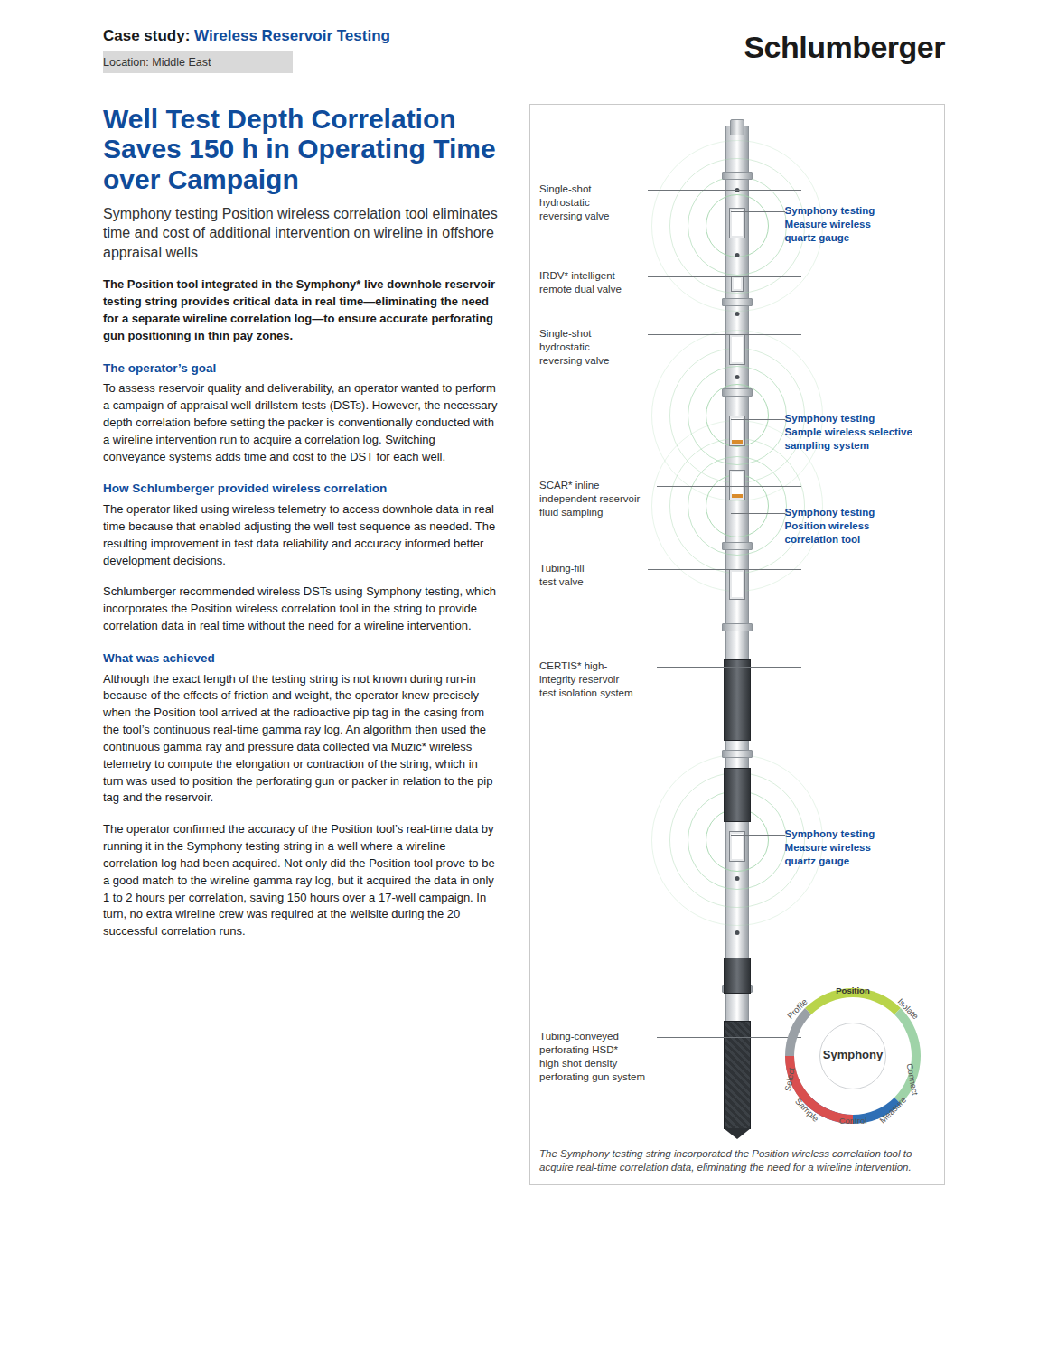Case study: Wireless Reservoir Testing
Location: Middle East
Schlumberger
Well Test Depth Correlation Saves 150 h in Operating Time over Campaign
Symphony testing Position wireless correlation tool eliminates time and cost of additional intervention on wireline in offshore appraisal wells
The Position tool integrated in the Symphony* live downhole reservoir testing string provides critical data in real time—eliminating the need for a separate wireline correlation log—to ensure accurate perforating gun positioning in thin pay zones.
The operator’s goal
To assess reservoir quality and deliverability, an operator wanted to perform a campaign of appraisal well drillstem tests (DSTs). However, the necessary depth correlation before setting the packer is conventionally conducted with a wireline intervention run to acquire a correlation log. Switching conveyance systems adds time and cost to the DST for each well.
How Schlumberger provided wireless correlation
The operator liked using wireless telemetry to access downhole data in real time because that enabled adjusting the well test sequence as needed. The resulting improvement in test data reliability and accuracy informed better development decisions.
Schlumberger recommended wireless DSTs using Symphony testing, which incorporates the Position wireless correlation tool in the string to provide correlation data in real time without the need for a wireline intervention.
What was achieved
Although the exact length of the testing string is not known during run-in because of the effects of friction and weight, the operator knew precisely when the Position tool arrived at the radioactive pip tag in the casing from the tool’s continuous real-time gamma ray log. An algorithm then used the continuous gamma ray and pressure data collected via Muzic* wireless telemetry to compute the elongation or contraction of the string, which in turn was used to position the perforating gun or packer in relation to the pip tag and the reservoir.
The operator confirmed the accuracy of the Position tool’s real-time data by running it in the Symphony testing string in a well where a wireline correlation log had been acquired. Not only did the Position tool prove to be a good match to the wireline gamma ray log, but it acquired the data in only 1 to 2 hours per correlation, saving 150 hours over a 17-well campaign. In turn, no extra wireline crew was required at the wellsite during the 20 successful correlation runs.
Single-shot
hydrostatic
reversing valve
IRDV* intelligent
remote dual valve
Single-shot
hydrostatic
reversing valve
SCAR* inline
independent reservoir
fluid sampling
Tubing-fill
test valve
CERTIS* high-
integrity reservoir
test isolation system
Tubing-conveyed
perforating HSD*
high shot density
perforating gun system
Symphony testing
Measure wireless quartz gauge
Symphony testing
Sample wireless selective sampling system
Symphony testing
Position wireless correlation tool
Symphony testing
Measure wireless quartz gauge
Symphony
Position Isolate Connect Measure Control Sample Select Profile
The Symphony testing string incorporated the Position wireless correlation tool to acquire real-time correlation data, eliminating the need for a wireline intervention.